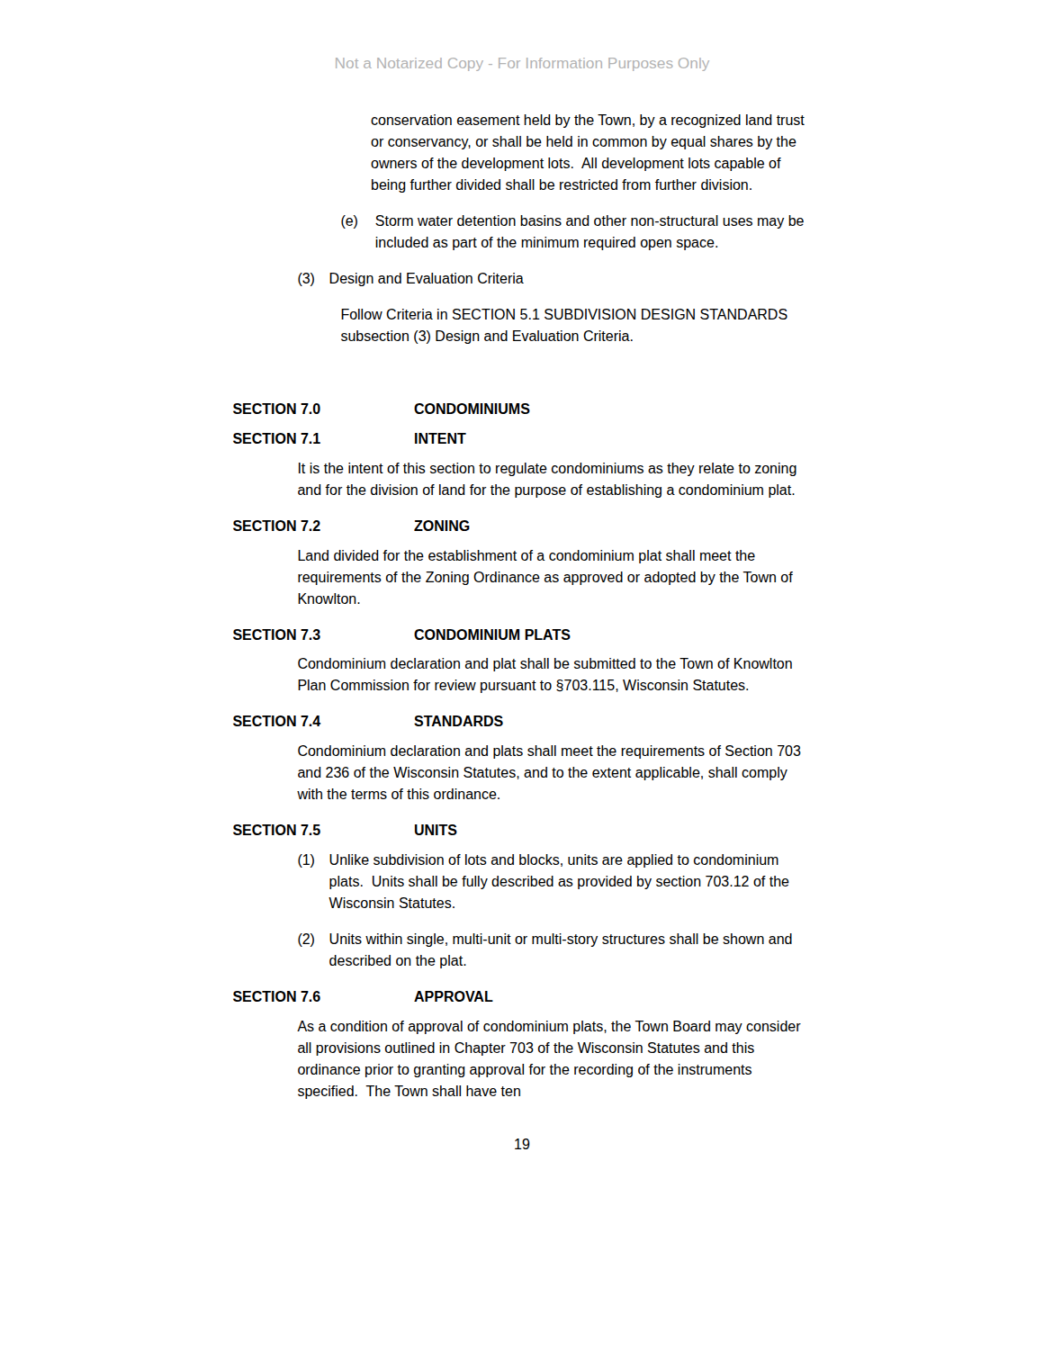Not a Notarized Copy - For Information Purposes Only
conservation easement held by the Town, by a recognized land trust or conservancy, or shall be held in common by equal shares by the owners of the development lots. All development lots capable of being further divided shall be restricted from further division.
(e)
Storm water detention basins and other non-structural uses may be included as part of the minimum required open space.
(3)
Design and Evaluation Criteria
Follow Criteria in SECTION 5.1 SUBDIVISION DESIGN STANDARDS subsection (3) Design and Evaluation Criteria.
SECTION 7.0 CONDOMINIUMS
SECTION 7.1 INTENT
It is the intent of this section to regulate condominiums as they relate to zoning and for the division of land for the purpose of establishing a condominium plat.
SECTION 7.2 ZONING
Land divided for the establishment of a condominium plat shall meet the requirements of the Zoning Ordinance as approved or adopted by the Town of Knowlton.
SECTION 7.3 CONDOMINIUM PLATS
Condominium declaration and plat shall be submitted to the Town of Knowlton Plan Commission for review pursuant to §703.115, Wisconsin Statutes.
SECTION 7.4 STANDARDS
Condominium declaration and plats shall meet the requirements of Section 703 and 236 of the Wisconsin Statutes, and to the extent applicable, shall comply with the terms of this ordinance.
SECTION 7.5 UNITS
(1)
Unlike subdivision of lots and blocks, units are applied to condominium plats. Units shall be fully described as provided by section 703.12 of the Wisconsin Statutes.
(2)
Units within single, multi-unit or multi-story structures shall be shown and described on the plat.
SECTION 7.6 APPROVAL
As a condition of approval of condominium plats, the Town Board may consider all provisions outlined in Chapter 703 of the Wisconsin Statutes and this ordinance prior to granting approval for the recording of the instruments specified. The Town shall have ten
19